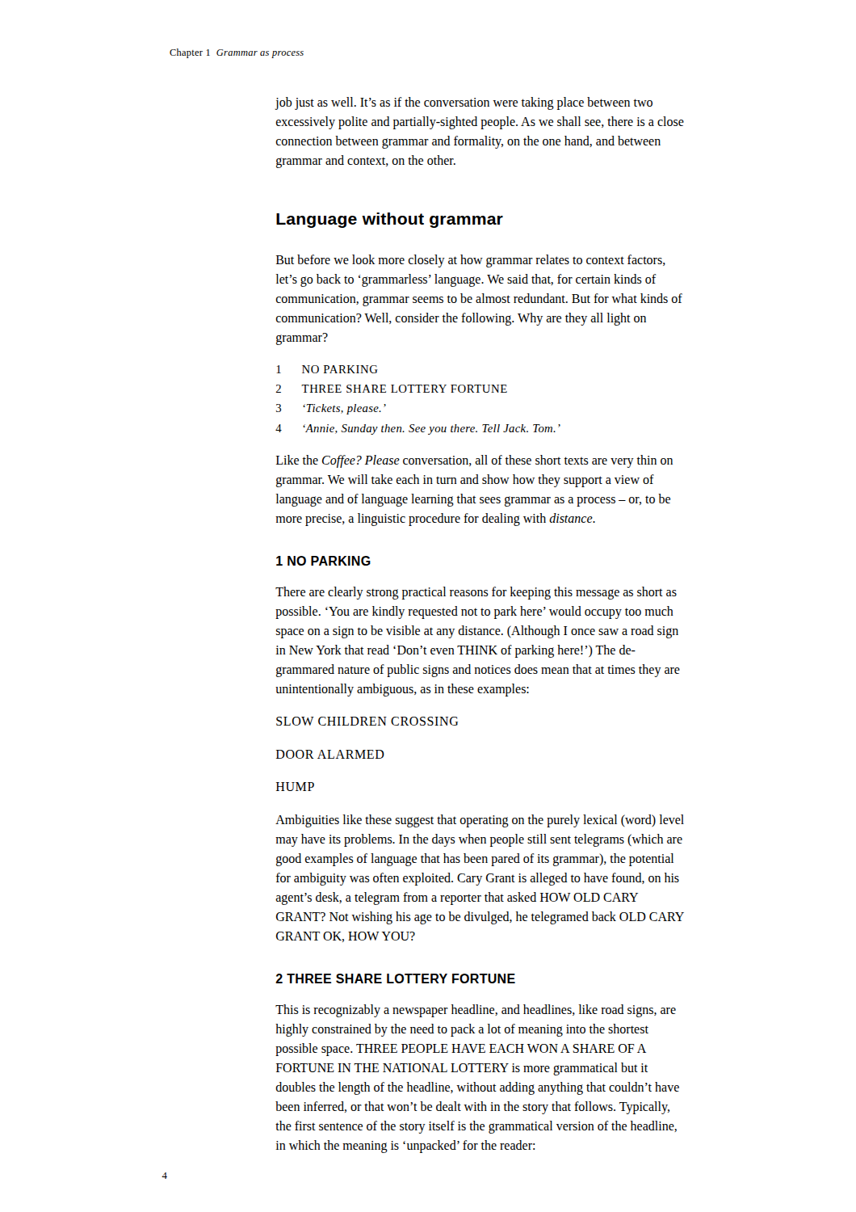Chapter 1 Grammar as process
job just as well. It’s as if the conversation were taking place between two excessively polite and partially-sighted people. As we shall see, there is a close connection between grammar and formality, on the one hand, and between grammar and context, on the other.
Language without grammar
But before we look more closely at how grammar relates to context factors, let’s go back to ‘grammarless’ language. We said that, for certain kinds of communication, grammar seems to be almost redundant. But for what kinds of communication? Well, consider the following. Why are they all light on grammar?
1 NO PARKING
2 THREE SHARE LOTTERY FORTUNE
3‘Tickets, please.’
4‘Annie, Sunday then. See you there. Tell Jack. Tom.’
Like the Coffee? Please conversation, all of these short texts are very thin on grammar. We will take each in turn and show how they support a view of language and of language learning that sees grammar as a process – or, to be more precise, a linguistic procedure for dealing with distance.
1 NO PARKING
There are clearly strong practical reasons for keeping this message as short as possible. ‘You are kindly requested not to park here’ would occupy too much space on a sign to be visible at any distance. (Although I once saw a road sign in New York that read ‘Don’t even THINK of parking here!’) The de-grammared nature of public signs and notices does mean that at times they are unintentionally ambiguous, as in these examples:
SLOW CHILDREN CROSSING
DOOR ALARMED
HUMP
Ambiguities like these suggest that operating on the purely lexical (word) level may have its problems. In the days when people still sent telegrams (which are good examples of language that has been pared of its grammar), the potential for ambiguity was often exploited. Cary Grant is alleged to have found, on his agent’s desk, a telegram from a reporter that asked HOW OLD CARY GRANT? Not wishing his age to be divulged, he telegramed back OLD CARY GRANT OK, HOW YOU?
2 THREE SHARE LOTTERY FORTUNE
This is recognizably a newspaper headline, and headlines, like road signs, are highly constrained by the need to pack a lot of meaning into the shortest possible space. THREE PEOPLE HAVE EACH WON A SHARE OF A FORTUNE IN THE NATIONAL LOTTERY is more grammatical but it doubles the length of the headline, without adding anything that couldn’t have been inferred, or that won’t be dealt with in the story that follows. Typically, the first sentence of the story itself is the grammatical version of the headline, in which the meaning is ‘unpacked’ for the reader:
4